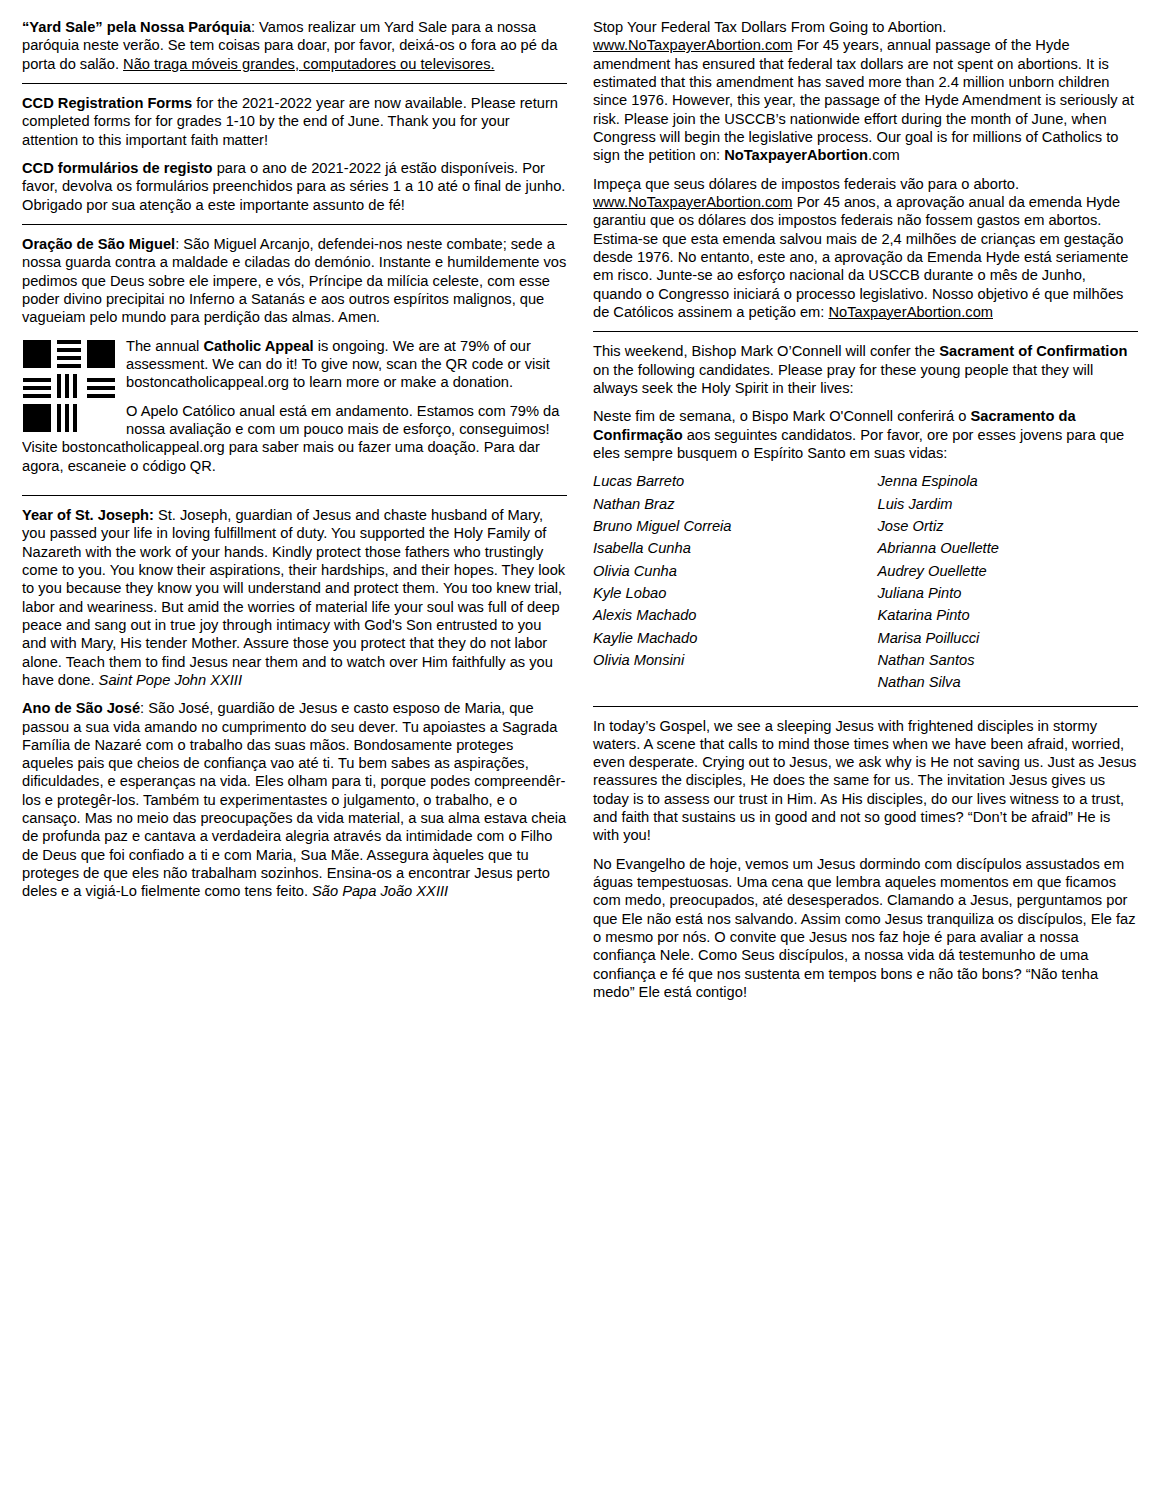“Yard Sale” pela Nossa Paróquia: Vamos realizar um Yard Sale para a nossa paróquia neste verão. Se tem coisas para doar, por favor, deixá-os o fora ao pé da porta do salão. Não traga móveis grandes, computadores ou televisores.
CCD Registration Forms for the 2021-2022 year are now available. Please return completed forms for for grades 1-10 by the end of June. Thank you for your attention to this important faith matter!
CCD formulários de registo para o ano de 2021-2022 já estão disponíveis. Por favor, devolva os formulários preenchidos para as séries 1 a 10 até o final de junho. Obrigado por sua atenção a este importante assunto de fé!
Oração de São Miguel: São Miguel Arcanjo, defendei-nos neste combate; sede a nossa guarda contra a maldade e ciladas do demónio. Instante e humildemente vos pedimos que Deus sobre ele impere, e vós, Príncipe da milícia celeste, com esse poder divino precipitai no Inferno a Satanás e aos outros espíritos malignos, que vagueiam pelo mundo para perdição das almas. Amen.
The annual Catholic Appeal is ongoing. We are at 79% of our assessment. We can do it! To give now, scan the QR code or visit bostoncatholicappeal.org to learn more or make a donation.
O Apelo Católico anual está em andamento. Estamos com 79% da nossa avaliação e com um pouco mais de esforço, conseguimos! Visite bostoncatholicappeal.org para saber mais ou fazer uma doação. Para dar agora, escaneie o código QR.
Year of St. Joseph: St. Joseph, guardian of Jesus and chaste husband of Mary, you passed your life in loving fulfillment of duty. You supported the Holy Family of Nazareth with the work of your hands. Kindly protect those fathers who trustingly come to you. You know their aspirations, their hardships, and their hopes. They look to you because they know you will understand and protect them. You too knew trial, labor and weariness. But amid the worries of material life your soul was full of deep peace and sang out in true joy through intimacy with God's Son entrusted to you and with Mary, His tender Mother. Assure those you protect that they do not labor alone. Teach them to find Jesus near them and to watch over Him faithfully as you have done. Saint Pope John XXIII
Ano de São José: São José, guardião de Jesus e casto esposo de Maria, que passou a sua vida amando no cumprimento do seu dever. Tu apoiastes a Sagrada Família de Nazaré com o trabalho das suas mãos. Bondosamente proteges aqueles pais que cheios de confiança vao até ti. Tu bem sabes as aspirações, dificuldades, e esperanças na vida. Eles olham para ti, porque podes compreendêr-los e protegêr-los. Também tu experimentastes o julgamento, o trabalho, e o cansaço. Mas no meio das preocupações da vida material, a sua alma estava cheia de profunda paz e cantava a verdadeira alegria através da intimidade com o Filho de Deus que foi confiado a ti e com Maria, Sua Mãe. Assegura àqueles que tu proteges de que eles não trabalham sozinhos. Ensina-os a encontrar Jesus perto deles e a vigiá-Lo fielmente como tens feito. São Papa João XXIII
Stop Your Federal Tax Dollars From Going to Abortion. www.NoTaxpayerAbortion.com For 45 years, annual passage of the Hyde amendment has ensured that federal tax dollars are not spent on abortions. It is estimated that this amendment has saved more than 2.4 million unborn children since 1976. However, this year, the passage of the Hyde Amendment is seriously at risk. Please join the USCCB’s nationwide effort during the month of June, when Congress will begin the legislative process. Our goal is for millions of Catholics to sign the petition on: NoTaxpayerAbortion.com
Impeça que seus dólares de impostos federais vão para o aborto. www.NoTaxpayerAbortion.com Por 45 anos, a aprovação anual da emenda Hyde garantiu que os dólares dos impostos federais não fossem gastos em abortos. Estima-se que esta emenda salvou mais de 2,4 milhões de crianças em gestação desde 1976. No entanto, este ano, a aprovação da Emenda Hyde está seriamente em risco. Junte-se ao esforço nacional da USCCB durante o mês de Junho, quando o Congresso iniciará o processo legislativo. Nosso objetivo é que milhões de Católicos assinem a petição em: NoTaxpayerAbortion.com
This weekend, Bishop Mark O’Connell will confer the Sacrament of Confirmation on the following candidates. Please pray for these young people that they will always seek the Holy Spirit in their lives:
Neste fim de semana, o Bispo Mark O'Connell conferirá o Sacramento da Confirmação aos seguintes candidatos. Por favor, ore por esses jovens para que eles sempre busquem o Espírito Santo em suas vidas:
Lucas Barreto
Nathan Braz
Bruno Miguel Correia
Isabella Cunha
Olivia Cunha
Kyle Lobao
Alexis Machado
Kaylie Machado
Olivia Monsini
Jenna Espinola
Luis Jardim
Jose Ortiz
Abrianna Ouellette
Audrey Ouellette
Juliana Pinto
Katarina Pinto
Marisa Poillucci
Nathan Santos
Nathan Silva
In today’s Gospel, we see a sleeping Jesus with frightened disciples in stormy waters. A scene that calls to mind those times when we have been afraid, worried, even desperate. Crying out to Jesus, we ask why is He not saving us. Just as Jesus reassures the disciples, He does the same for us. The invitation Jesus gives us today is to assess our trust in Him. As His disciples, do our lives witness to a trust, and faith that sustains us in good and not so good times? “Don’t be afraid” He is with you!
No Evangelho de hoje, vemos um Jesus dormindo com discípulos assustados em águas tempestuosas. Uma cena que lembra aqueles momentos em que ficamos com medo, preocupados, até desesperados. Clamando a Jesus, perguntamos por que Ele não está nos salvando. Assim como Jesus tranquiliza os discípulos, Ele faz o mesmo por nós. O convite que Jesus nos faz hoje é para avaliar a nossa confiança Nele. Como Seus discípulos, a nossa vida dá testemunho de uma confiança e fé que nos sustenta em tempos bons e não tão bons? “Não tenha medo” Ele está contigo!